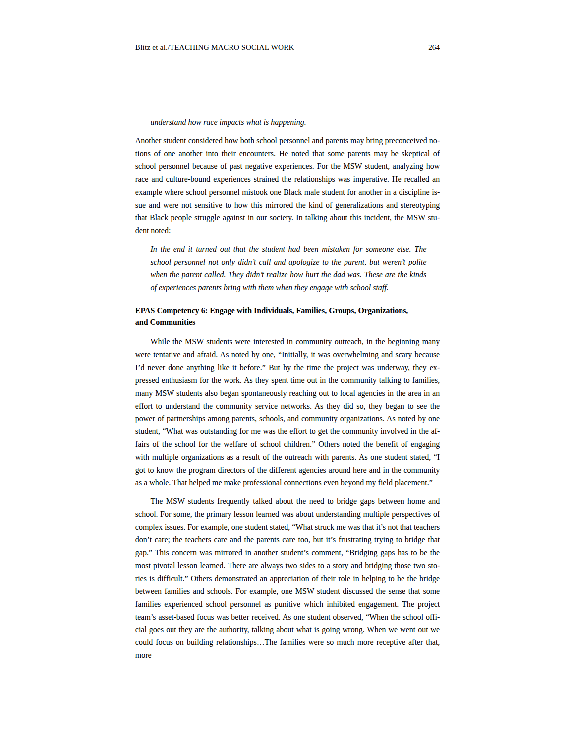Blitz et al./TEACHING MACRO SOCIAL WORK 264
understand how race impacts what is happening.
Another student considered how both school personnel and parents may bring preconceived notions of one another into their encounters. He noted that some parents may be skeptical of school personnel because of past negative experiences. For the MSW student, analyzing how race and culture-bound experiences strained the relationships was imperative. He recalled an example where school personnel mistook one Black male student for another in a discipline issue and were not sensitive to how this mirrored the kind of generalizations and stereotyping that Black people struggle against in our society. In talking about this incident, the MSW student noted:
In the end it turned out that the student had been mistaken for someone else. The school personnel not only didn’t call and apologize to the parent, but weren’t polite when the parent called. They didn’t realize how hurt the dad was. These are the kinds of experiences parents bring with them when they engage with school staff.
EPAS Competency 6: Engage with Individuals, Families, Groups, Organizations,
and Communities
While the MSW students were interested in community outreach, in the beginning many were tentative and afraid. As noted by one, “Initially, it was overwhelming and scary because I’d never done anything like it before.” But by the time the project was underway, they expressed enthusiasm for the work. As they spent time out in the community talking to families, many MSW students also began spontaneously reaching out to local agencies in the area in an effort to understand the community service networks. As they did so, they began to see the power of partnerships among parents, schools, and community organizations. As noted by one student, “What was outstanding for me was the effort to get the community involved in the affairs of the school for the welfare of school children.” Others noted the benefit of engaging with multiple organizations as a result of the outreach with parents. As one student stated, “I got to know the program directors of the different agencies around here and in the community as a whole. That helped me make professional connections even beyond my field placement.”
The MSW students frequently talked about the need to bridge gaps between home and school. For some, the primary lesson learned was about understanding multiple perspectives of complex issues. For example, one student stated, “What struck me was that it’s not that teachers don’t care; the teachers care and the parents care too, but it’s frustrating trying to bridge that gap.” This concern was mirrored in another student’s comment, “Bridging gaps has to be the most pivotal lesson learned. There are always two sides to a story and bridging those two stories is difficult.” Others demonstrated an appreciation of their role in helping to be the bridge between families and schools. For example, one MSW student discussed the sense that some families experienced school personnel as punitive which inhibited engagement. The project team’s asset-based focus was better received. As one student observed, “When the school official goes out they are the authority, talking about what is going wrong. When we went out we could focus on building relationships…The families were so much more receptive after that, more